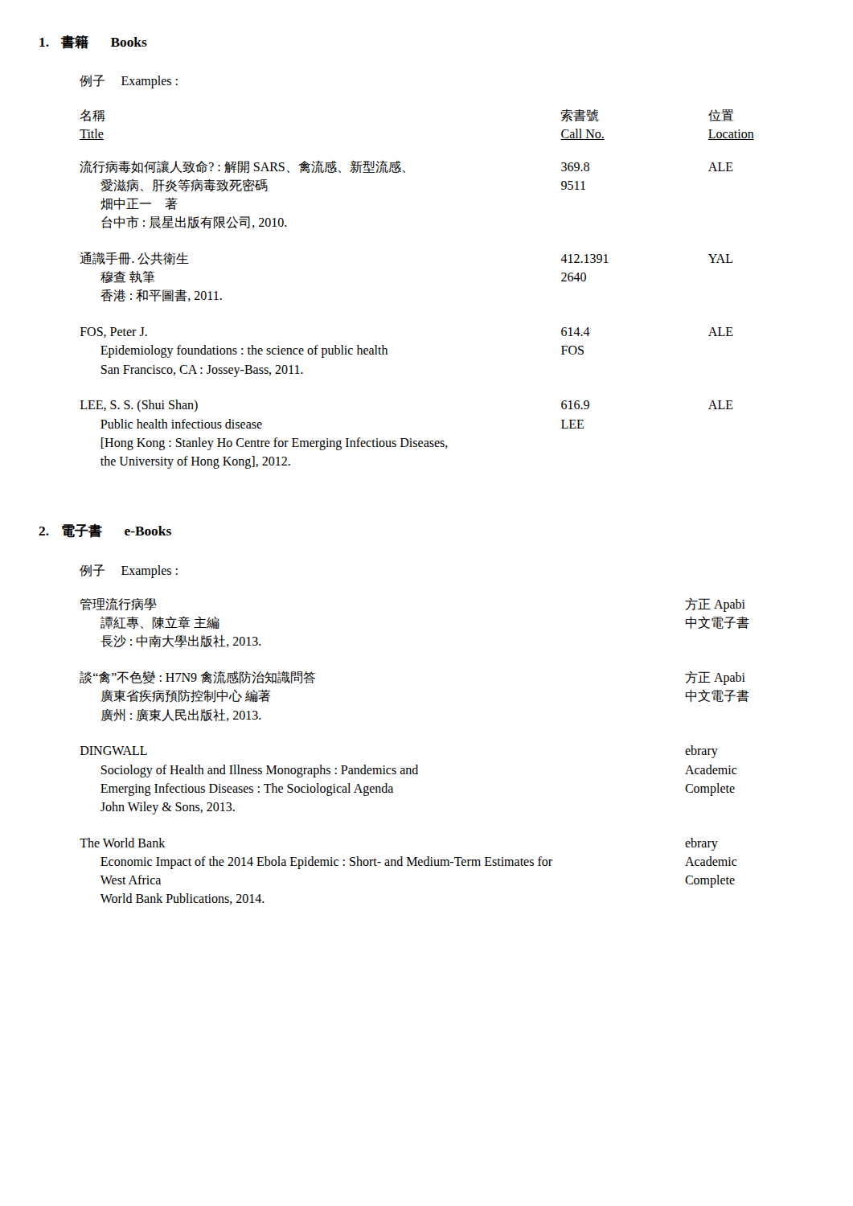1. 書籍Books
例子Examples :
| 名稱 Title | 索書號 Call No. | 位置 Location |
| --- | --- | --- |
| 流行病毒如何讓人致命? : 解開 SARS、禽流感、新型流感、 愛滋病、肝炎等病毒致死密碼 畑中正一 著 台中市 : 晨星出版有限公司, 2010. | 369.8 9511 | ALE |
| 通識手冊. 公共衛生 穆查 執筆 香港 : 和平圖書, 2011. | 412.1391 2640 | YAL |
| FOS, Peter J. Epidemiology foundations : the science of public health San Francisco, CA : Jossey-Bass, 2011. | 614.4 FOS | ALE |
| LEE, S. S. (Shui Shan) Public health infectious disease [Hong Kong : Stanley Ho Centre for Emerging Infectious Diseases, the University of Hong Kong], 2012. | 616.9 LEE | ALE |
2. 電子書e-Books
例子Examples :
| 管理流行病學 譚紅專、陳立章 主編 長沙 : 中南大學出版社, 2013. | 方正 Apabi 中文電子書 |
| 談“禽”不色變 : H7N9 禽流感防治知識問答 廣東省疾病預防控制中心 編著 廣州 : 廣東人民出版社, 2013. | 方正 Apabi 中文電子書 |
| DINGWALL Sociology of Health and Illness Monographs : Pandemics and Emerging Infectious Diseases : The Sociological Agenda John Wiley & Sons, 2013. | ebrary Academic Complete |
| The World Bank Economic Impact of the 2014 Ebola Epidemic : Short- and Medium-Term Estimates for West Africa World Bank Publications, 2014. | ebrary Academic Complete |